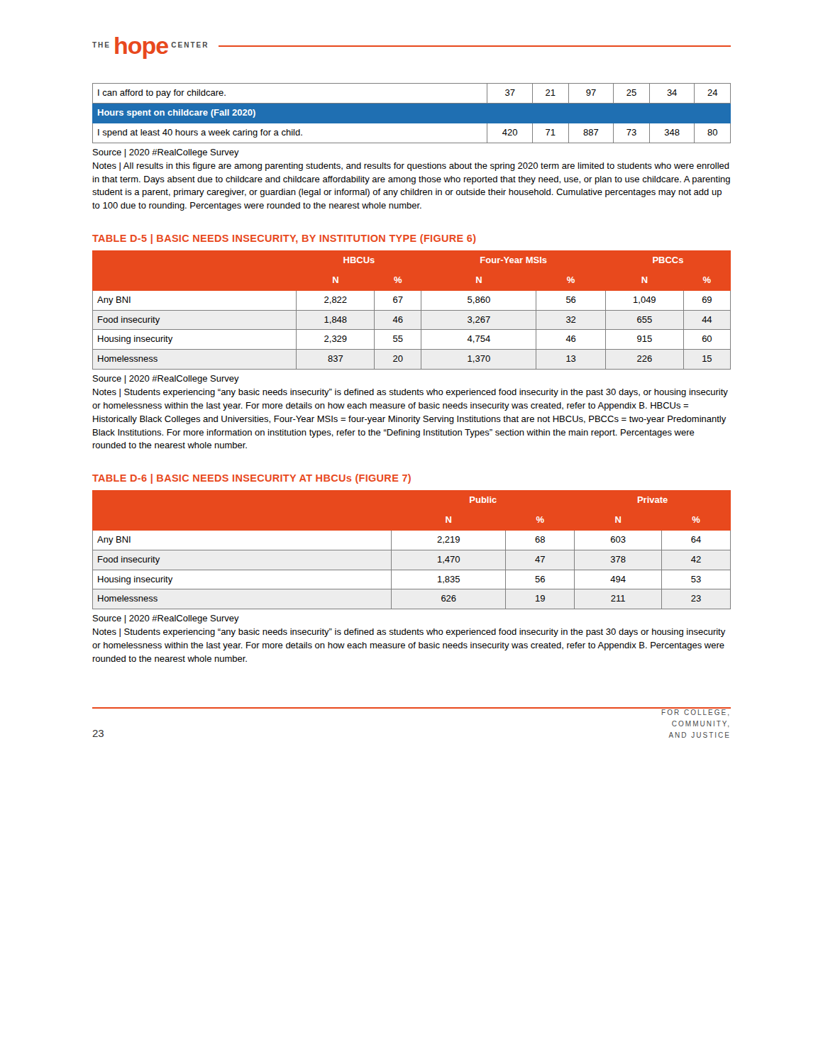THE hope CENTER
| I can afford to pay for childcare. | 37 | 21 | 97 | 25 | 34 | 24 |
| Hours spent on childcare (Fall 2020) |
| I spend at least 40 hours a week caring for a child. | 420 | 71 | 887 | 73 | 348 | 80 |
Source | 2020 #RealCollege Survey
Notes | All results in this figure are among parenting students, and results for questions about the spring 2020 term are limited to students who were enrolled in that term. Days absent due to childcare and childcare affordability are among those who reported that they need, use, or plan to use childcare. A parenting student is a parent, primary caregiver, or guardian (legal or informal) of any children in or outside their household. Cumulative percentages may not add up to 100 due to rounding. Percentages were rounded to the nearest whole number.
TABLE D-5 | BASIC NEEDS INSECURITY, BY INSTITUTION TYPE (FIGURE 6)
| | HBCUs | Four-Year MSIs | PBCCs |
| | N | % | N | % | N | % |
| Any BNI | 2,822 | 67 | 5,860 | 56 | 1,049 | 69 |
| Food insecurity | 1,848 | 46 | 3,267 | 32 | 655 | 44 |
| Housing insecurity | 2,329 | 55 | 4,754 | 46 | 915 | 60 |
| Homelessness | 837 | 20 | 1,370 | 13 | 226 | 15 |
Source | 2020 #RealCollege Survey
Notes | Students experiencing “any basic needs insecurity” is defined as students who experienced food insecurity in the past 30 days, or housing insecurity or homelessness within the last year. For more details on how each measure of basic needs insecurity was created, refer to Appendix B. HBCUs = Historically Black Colleges and Universities, Four-Year MSIs = four-year Minority Serving Institutions that are not HBCUs, PBCCs = two-year Predominantly Black Institutions. For more information on institution types, refer to the “Defining Institution Types” section within the main report. Percentages were rounded to the nearest whole number.
TABLE D-6 | BASIC NEEDS INSECURITY AT HBCUs (FIGURE 7)
| | Public | Private |
| | N | % | N | % |
| Any BNI | 2,219 | 68 | 603 | 64 |
| Food insecurity | 1,470 | 47 | 378 | 42 |
| Housing insecurity | 1,835 | 56 | 494 | 53 |
| Homelessness | 626 | 19 | 211 | 23 |
Source | 2020 #RealCollege Survey
Notes | Students experiencing “any basic needs insecurity” is defined as students who experienced food insecurity in the past 30 days or housing insecurity or homelessness within the last year. For more details on how each measure of basic needs insecurity was created, refer to Appendix B. Percentages were rounded to the nearest whole number.
23
FOR COLLEGE,
COMMUNITY,
AND JUSTICE